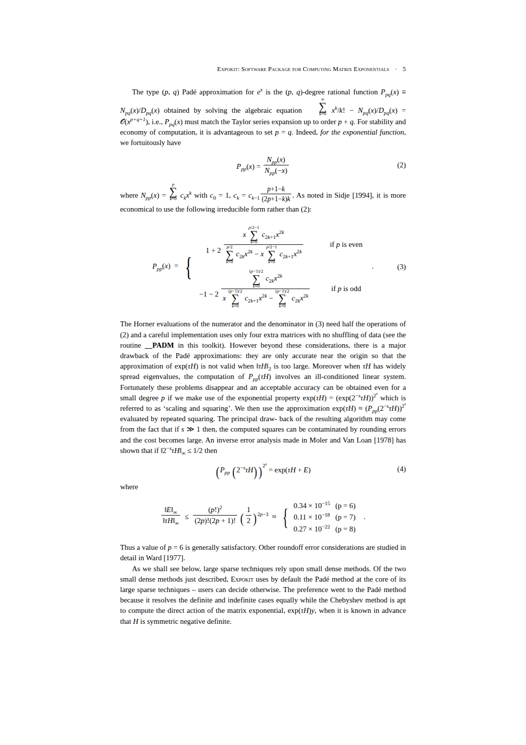Expokit: Software Package for Computing Matrix Exponentials·5
The type (p, q) Padé approximation for ex is the (p, q)-degree rational function Ppq(x) ≡ Npq(x)/Dpq(x) obtained by solving the algebraic equation ∞∑k=0 xk/k! − Npq(x)/Dpq(x) = 𝒪(xp+q+1), i.e., Ppq(x) must match the Taylor series expansion up to order p + q. For stability and economy of computation, it is advantageous to set p = q. Indeed, for the exponential function, we fortuitously have
Ppp(x) = Npp(x) Npp(−x)
(2)
where Npp(x) = p∑k=0 ckxk with c0 = 1, ck = ck−1p+1−k(2p+1−k)k. As noted in Sidje [1994], it is more economical to use the following irreducible form rather than (2):
Ppp(x) = {
| 1 + 2 x p /2−1 ∑ k =0 c 2 k +1 x 2 k p /2 ∑ k =0 c 2 k x 2 k − x p /2−1 ∑ k =0 c 2 k +1 x 2 k | if p is even |
| −1 − 2 ( p −1)/2 ∑ k =0 c 2 k x 2 k x ( p −1)/2 ∑ k =0 c 2 k +1 x 2 k − ( p −1)/2 ∑ k =0 c 2 k x 2 k | if p is odd |
.
(3)
The Horner evaluations of the numerator and the denominator in (3) need half the operations of (2) and a careful implementation uses only four extra matrices with no shuffling of data (see the routine __PADM in this toolkit). However beyond these considerations, there is a major drawback of the Padé approximations: they are only accurate near the origin so that the approximation of exp(τH) is not valid when ‖τH‖2 is too large. Moreover when τH has widely spread eigenvalues, the computation of Ppp(τH) involves an ill-conditioned linear system. Fortunately these problems disappear and an acceptable accuracy can be obtained even for a small degree p if we make use of the exponential property exp(τH) = (exp(2−sτH))2s which is referred to as ‘scaling and squaring’. We then use the approximation exp(τH) ≈ (Ppp(2−sτH))2s evaluated by repeated squaring. The principal draw- back of the resulting algorithm may come from the fact that if s ≫ 1 then, the computed squares can be contaminated by rounding errors and the cost becomes large. An inverse error analysis made in Moler and Van Loan [1978] has shown that if ‖2−sτH‖∞ ≤ 1/2 then
(Ppp (2−sτH)) 2s = exp(τH + E)
(4)
where
‖E‖∞ ‖τH‖∞ ≤ (p!)2 (2p)!(2p + 1)! (12)2p−3 ≈ {
| 0.34 × 10 −15 | (p = 6) |
| 0.11 × 10 −18 | (p = 7) |
| 0.27 × 10 −22 | (p = 8) |
.
Thus a value of p = 6 is generally satisfactory. Other roundoff error considerations are studied in detail in Ward [1977].
As we shall see below, large sparse techniques rely upon small dense methods. Of the two small dense methods just described, Expokit uses by default the Padé method at the core of its large sparse techniques – users can decide otherwise. The preference went to the Padé method because it resolves the definite and indefinite cases equally while the Chebyshev method is apt to compute the direct action of the matrix exponential, exp(τH)y, when it is known in advance that H is symmetric negative definite.